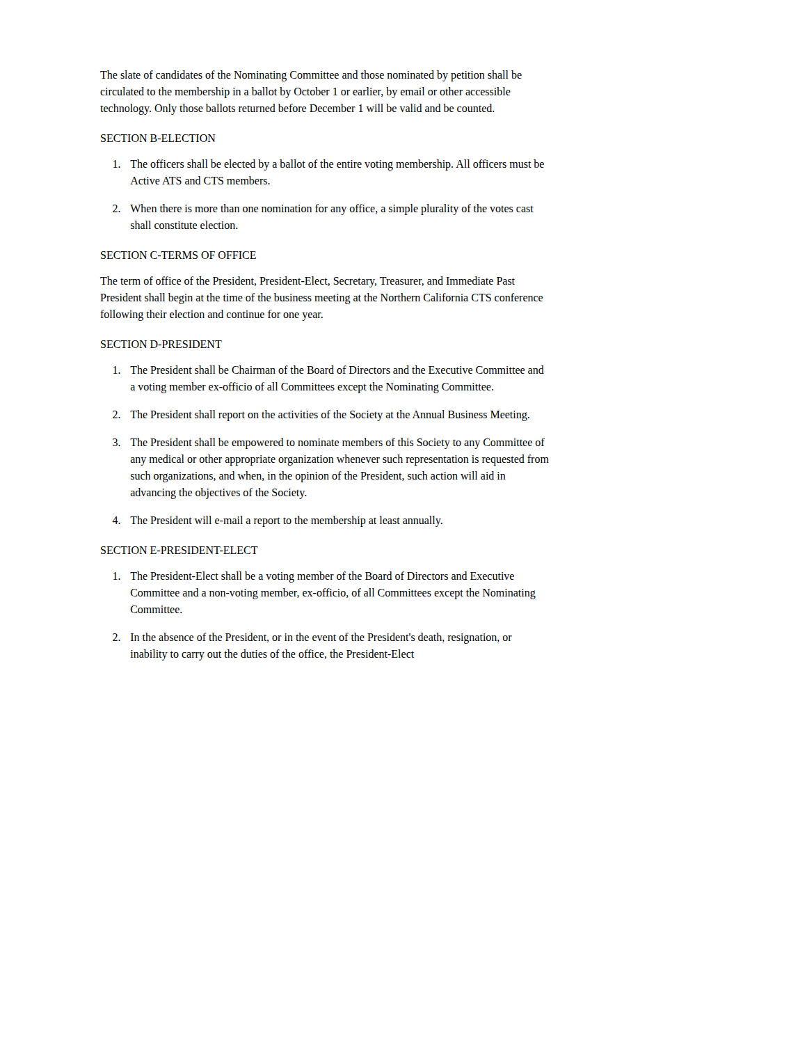The slate of candidates of the Nominating Committee and those nominated by petition shall be circulated to the membership in a ballot by October 1 or earlier, by email or other accessible technology. Only those ballots returned before December 1 will be valid and be counted.
Section B-Election
The officers shall be elected by a ballot of the entire voting membership. All officers must be Active ATS and CTS members.
When there is more than one nomination for any office, a simple plurality of the votes cast shall constitute election.
Section C-Terms of Office
The term of office of the President, President-Elect, Secretary, Treasurer, and Immediate Past President shall begin at the time of the business meeting at the Northern California CTS conference following their election and continue for one year.
Section D-President
The President shall be Chairman of the Board of Directors and the Executive Committee and a voting member ex-officio of all Committees except the Nominating Committee.
The President shall report on the activities of the Society at the Annual Business Meeting.
The President shall be empowered to nominate members of this Society to any Committee of any medical or other appropriate organization whenever such representation is requested from such organizations, and when, in the opinion of the President, such action will aid in advancing the objectives of the Society.
The President will e-mail a report to the membership at least annually.
Section E-President-Elect
The President-Elect shall be a voting member of the Board of Directors and Executive Committee and a non-voting member, ex-officio, of all Committees except the Nominating Committee.
In the absence of the President, or in the event of the President's death, resignation, or inability to carry out the duties of the office, the President-Elect